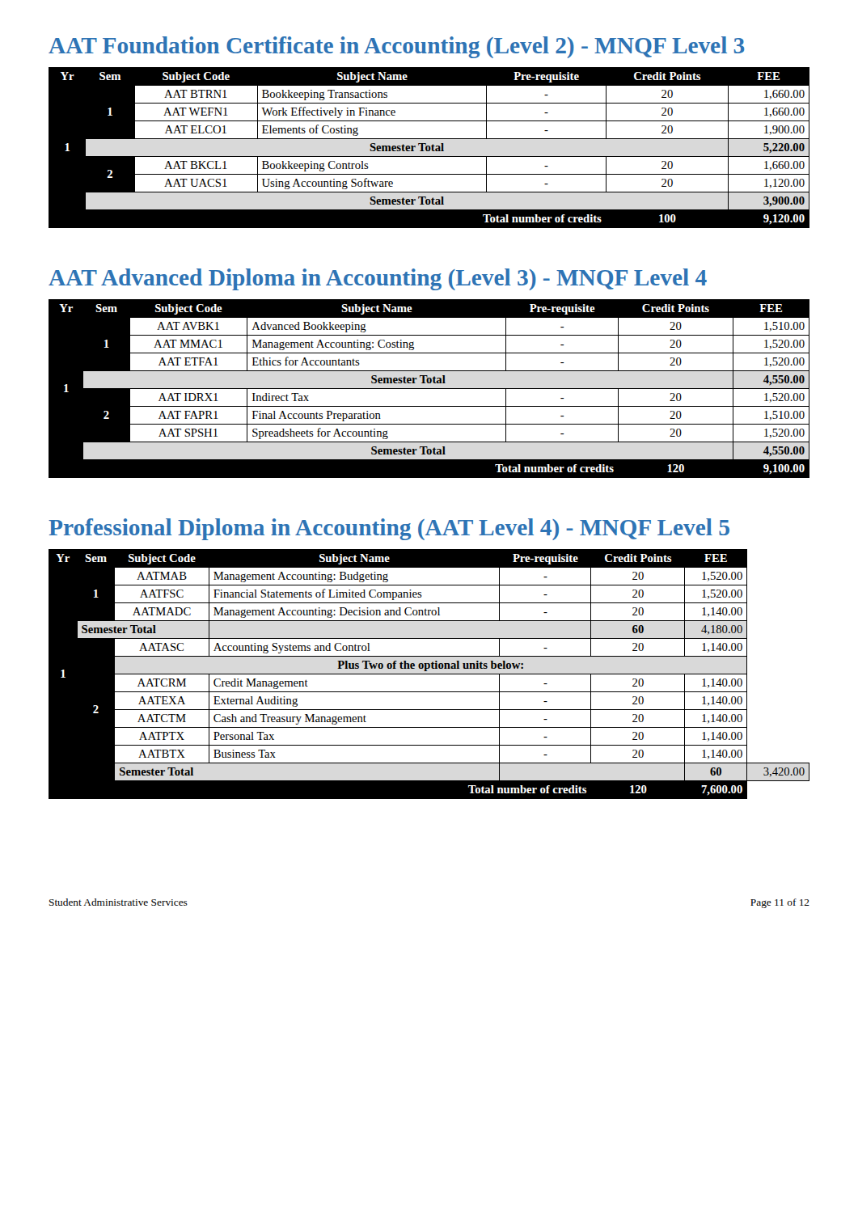AAT Foundation Certificate in Accounting (Level 2) - MNQF Level 3
| Yr | Sem | Subject Code | Subject Name | Pre-requisite | Credit Points | FEE |
| --- | --- | --- | --- | --- | --- | --- |
| 1 | 1 | AAT BTRN1 | Bookkeeping Transactions | - | 20 | 1,660.00 |
| AAT WEFN1 | Work Effectively in Finance | - | 20 | 1,660.00 |
| AAT ELCO1 | Elements of Costing | - | 20 | 1,900.00 |
| Semester Total | 5,220.00 |
| 2 | AAT BKCL1 | Bookkeeping Controls | - | 20 | 1,660.00 |
| AAT UACS1 | Using Accounting Software | - | 20 | 1,120.00 |
| Semester Total | 3,900.00 |
| Total number of credits | 100 | 9,120.00 |
AAT Advanced Diploma in Accounting (Level 3) - MNQF Level 4
| Yr | Sem | Subject Code | Subject Name | Pre-requisite | Credit Points | FEE |
| --- | --- | --- | --- | --- | --- | --- |
| 1 | 1 | AAT AVBK1 | Advanced Bookkeeping | - | 20 | 1,510.00 |
| AAT MMAC1 | Management Accounting: Costing | - | 20 | 1,520.00 |
| AAT ETFA1 | Ethics for Accountants | - | 20 | 1,520.00 |
| Semester Total | 4,550.00 |
| 2 | AAT IDRX1 | Indirect Tax | - | 20 | 1,520.00 |
| AAT FAPR1 | Final Accounts Preparation | - | 20 | 1,510.00 |
| AAT SPSH1 | Spreadsheets for Accounting | - | 20 | 1,520.00 |
| Semester Total | 4,550.00 |
| Total number of credits | 120 | 9,100.00 |
Professional Diploma in Accounting (AAT Level 4) - MNQF Level 5
| Yr | Sem | Subject Code | Subject Name | Pre-requisite | Credit Points | FEE |
| --- | --- | --- | --- | --- | --- | --- |
| 1 | 1 | AATMAB | Management Accounting: Budgeting | - | 20 | 1,520.00 |
| AATFSC | Financial Statements of Limited Companies | - | 20 | 1,520.00 |
| AATMADC | Management Accounting: Decision and Control | - | 20 | 1,140.00 |
| Semester Total | | 60 | 4,180.00 |
| 2 | AATASC | Accounting Systems and Control | - | 20 | 1,140.00 |
| Plus Two of the optional units below: |
| AATCRM | Credit Management | - | 20 | 1,140.00 |
| AATEXA | External Auditing | - | 20 | 1,140.00 |
| AATCTM | Cash and Treasury Management | - | 20 | 1,140.00 |
| AATPTX | Personal Tax | - | 20 | 1,140.00 |
| AATBTX | Business Tax | - | 20 | 1,140.00 |
| Semester Total | | 60 | 3,420.00 |
| Total number of credits | 120 | 7,600.00 |
Student Administrative Services Page 11 of 12